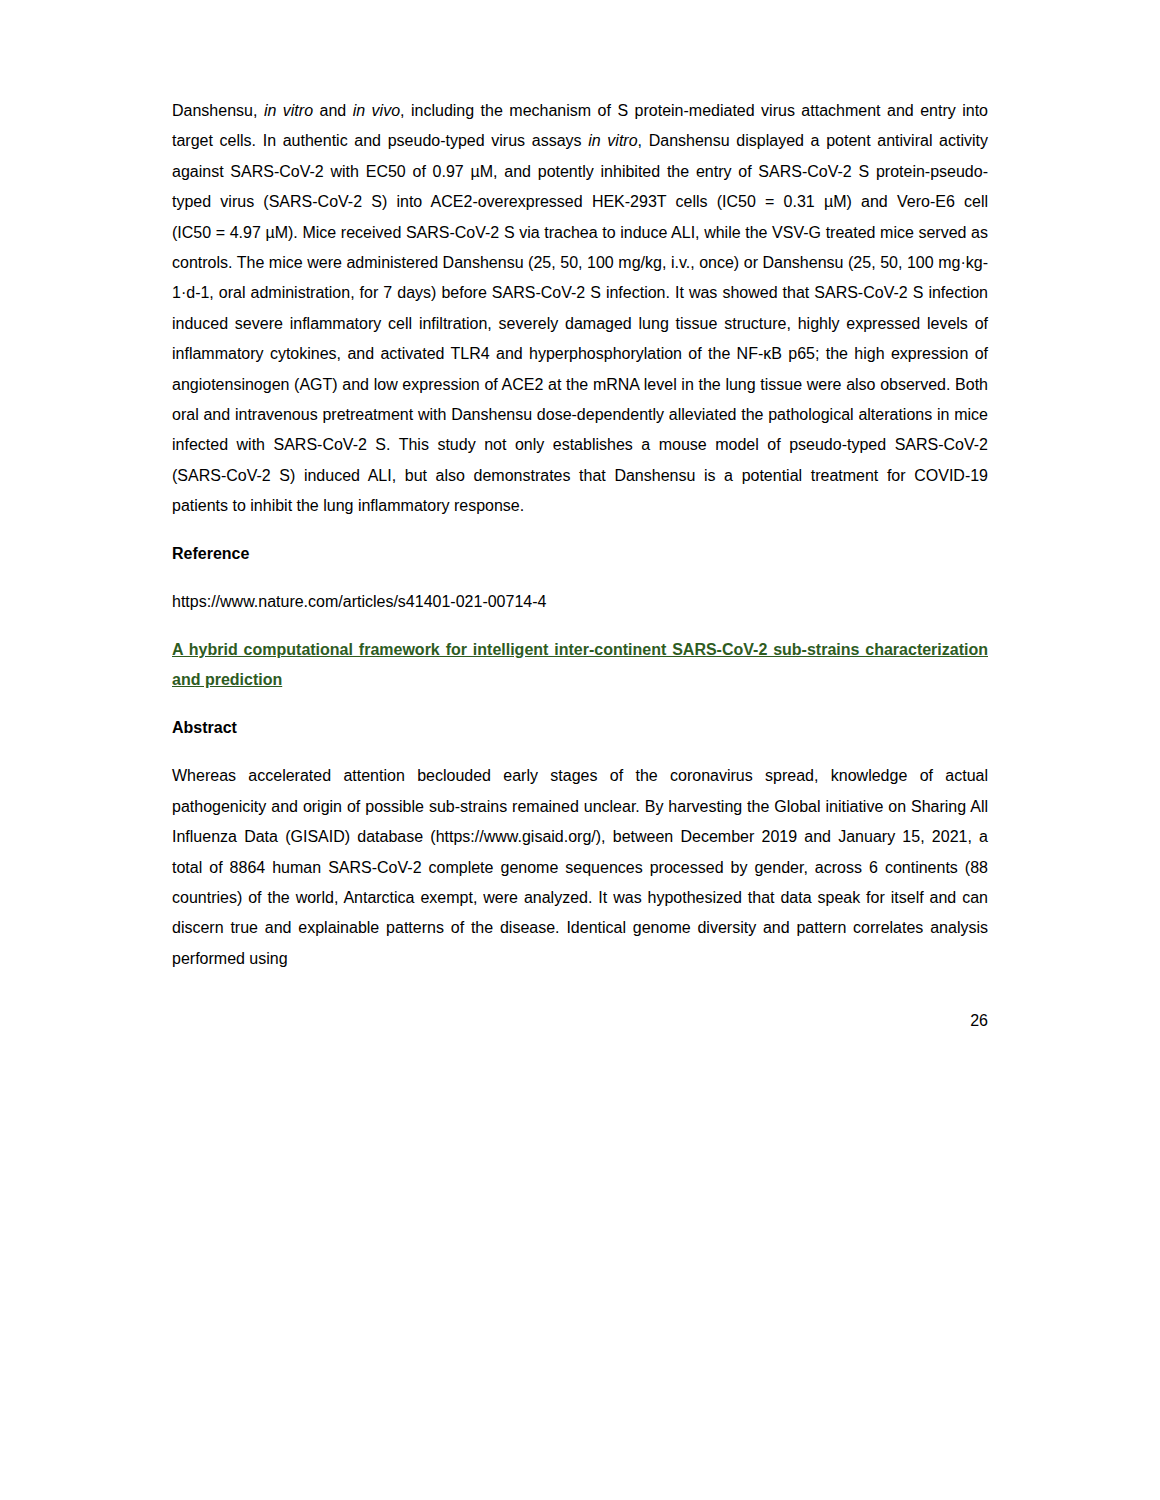Danshensu, in vitro and in vivo, including the mechanism of S protein-mediated virus attachment and entry into target cells. In authentic and pseudo-typed virus assays in vitro, Danshensu displayed a potent antiviral activity against SARS-CoV-2 with EC50 of 0.97 µM, and potently inhibited the entry of SARS-CoV-2 S protein-pseudo-typed virus (SARS-CoV-2 S) into ACE2-overexpressed HEK-293T cells (IC50 = 0.31 µM) and Vero-E6 cell (IC50 = 4.97 µM). Mice received SARS-CoV-2 S via trachea to induce ALI, while the VSV-G treated mice served as controls. The mice were administered Danshensu (25, 50, 100 mg/kg, i.v., once) or Danshensu (25, 50, 100 mg·kg-1·d-1, oral administration, for 7 days) before SARS-CoV-2 S infection. It was showed that SARS-CoV-2 S infection induced severe inflammatory cell infiltration, severely damaged lung tissue structure, highly expressed levels of inflammatory cytokines, and activated TLR4 and hyperphosphorylation of the NF-κB p65; the high expression of angiotensinogen (AGT) and low expression of ACE2 at the mRNA level in the lung tissue were also observed. Both oral and intravenous pretreatment with Danshensu dose-dependently alleviated the pathological alterations in mice infected with SARS-CoV-2 S. This study not only establishes a mouse model of pseudo-typed SARS-CoV-2 (SARS-CoV-2 S) induced ALI, but also demonstrates that Danshensu is a potential treatment for COVID-19 patients to inhibit the lung inflammatory response.
Reference
https://www.nature.com/articles/s41401-021-00714-4
A hybrid computational framework for intelligent inter-continent SARS-CoV-2 sub-strains characterization and prediction
Abstract
Whereas accelerated attention beclouded early stages of the coronavirus spread, knowledge of actual pathogenicity and origin of possible sub-strains remained unclear. By harvesting the Global initiative on Sharing All Influenza Data (GISAID) database (https://www.gisaid.org/), between December 2019 and January 15, 2021, a total of 8864 human SARS-CoV-2 complete genome sequences processed by gender, across 6 continents (88 countries) of the world, Antarctica exempt, were analyzed. It was hypothesized that data speak for itself and can discern true and explainable patterns of the disease. Identical genome diversity and pattern correlates analysis performed using
26